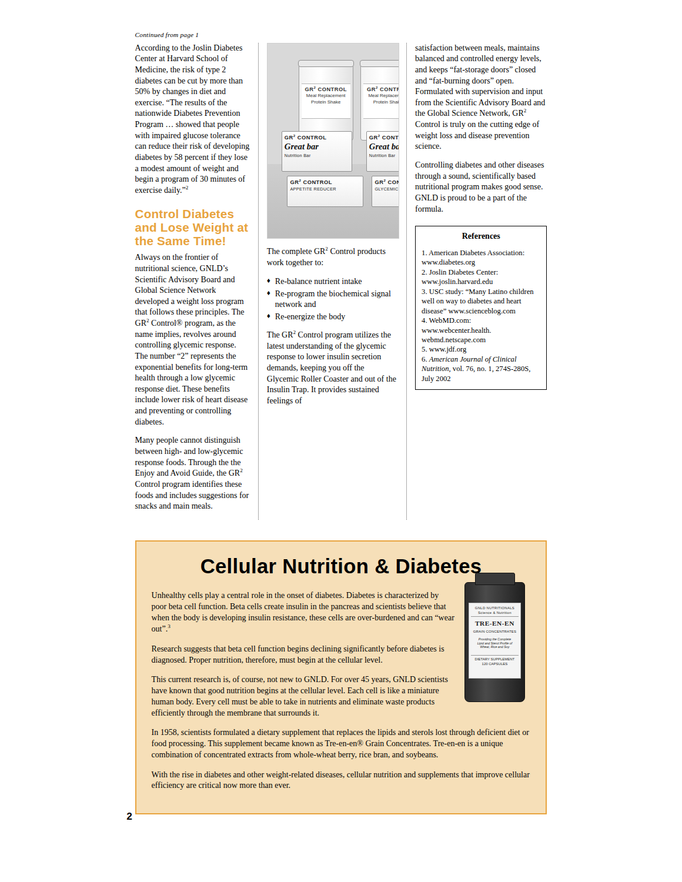Continued from page 1
According to the Joslin Diabetes Center at Harvard School of Medicine, the risk of type 2 diabetes can be cut by more than 50% by changes in diet and exercise. “The results of the nationwide Diabetes Prevention Program … showed that people with impaired glucose tolerance can reduce their risk of developing diabetes by 58 percent if they lose a modest amount of weight and begin a program of 30 minutes of exercise daily.”2
Control Diabetes and Lose Weight at the Same Time!
Always on the frontier of nutritional science, GNLD’s Scientific Advisory Board and Global Science Network developed a weight loss program that follows these principles. The GR2 Control® program, as the name implies, revolves around controlling glycemic response. The number “2” represents the exponential benefits for long-term health through a low glycemic response diet. These benefits include lower risk of heart disease and preventing or controlling diabetes.
Many people cannot distinguish between high- and low-glycemic response foods. Through the the Enjoy and Avoid Guide, the GR2 Control program identifies these foods and includes suggestions for snacks and main meals.
GR2 CONTROL
Meal Replacement
Protein Shake
GR2 CONTROL
Meal Replacement
Protein Shake
GR2 CONTROL
Great bar
Nutrition Bar
GR2 CONTROL
Great bar
Nutrition Bar
GR2 CONTROL
APPETITE REDUCER
GR2 CONTROL
GLYCEMIC BALANCER
The complete GR2 Control products work together to:
Re-balance nutrient intake
Re-program the biochemical signal network and
Re-energize the body
The GR2 Control program utilizes the latest understanding of the glycemic response to lower insulin secretion demands, keeping you off the Glycemic Roller Coaster and out of the Insulin Trap. It provides sustained feelings of
satisfaction between meals, maintains balanced and controlled energy levels, and keeps “fat-storage doors” closed and “fat-burning doors” open. Formulated with supervision and input from the Scientific Advisory Board and the Global Science Network, GR2 Control is truly on the cutting edge of weight loss and disease prevention science.
Controlling diabetes and other diseases through a sound, scientifically based nutritional program makes good sense. GNLD is proud to be a part of the formula.
References
1. American Diabetes Association: www.diabetes.org
2. Joslin Diabetes Center: www.joslin.harvard.edu
3. USC study: “Many Latino children well on way to diabetes and heart disease” www.scienceblog.com
4. WebMD.com: www.webcenter.health. webmd.netscape.com
5. www.jdf.org
6. American Journal of Clinical Nutrition, vol. 76, no. 1, 274S-280S, July 2002
Cellular Nutrition & Diabetes
GNLD NUTRITIONALS
Science & Nutrition
TRE-EN-EN
GRAIN CONCENTRATES
Providing the Complete
Lipid and Sterol Profile of
Wheat, Rice and Soy
DIETARY SUPPLEMENT
120 CAPSULES
Unhealthy cells play a central role in the onset of diabetes. Diabetes is characterized by poor beta cell function. Beta cells create insulin in the pancreas and scientists believe that when the body is developing insulin resistance, these cells are over-burdened and can “wear out”.3
Research suggests that beta cell function begins declining significantly before diabetes is diagnosed. Proper nutrition, therefore, must begin at the cellular level.
This current research is, of course, not new to GNLD. For over 45 years, GNLD scientists have known that good nutrition begins at the cellular level. Each cell is like a miniature human body. Every cell must be able to take in nutrients and eliminate waste products efficiently through the membrane that surrounds it.
In 1958, scientists formulated a dietary supplement that replaces the lipids and sterols lost through deficient diet or food processing. This supplement became known as Tre-en-en® Grain Concentrates. Tre-en-en is a unique combination of concentrated extracts from whole-wheat berry, rice bran, and soybeans.
With the rise in diabetes and other weight-related diseases, cellular nutrition and supplements that improve cellular efficiency are critical now more than ever.
2